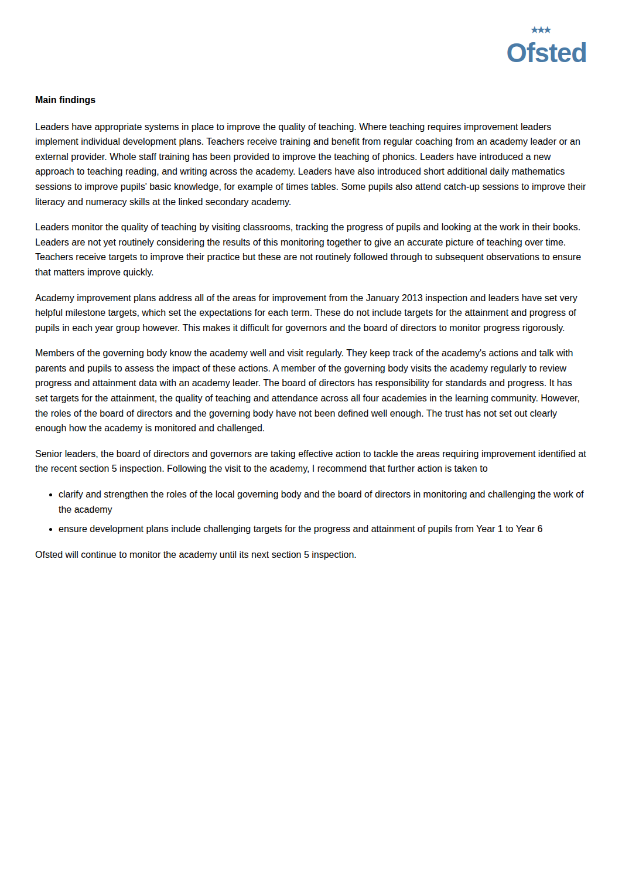★★★Ofsted
Main findings
Leaders have appropriate systems in place to improve the quality of teaching. Where teaching requires improvement leaders implement individual development plans. Teachers receive training and benefit from regular coaching from an academy leader or an external provider. Whole staff training has been provided to improve the teaching of phonics. Leaders have introduced a new approach to teaching reading, and writing across the academy. Leaders have also introduced short additional daily mathematics sessions to improve pupils' basic knowledge, for example of times tables. Some pupils also attend catch-up sessions to improve their literacy and numeracy skills at the linked secondary academy.
Leaders monitor the quality of teaching by visiting classrooms, tracking the progress of pupils and looking at the work in their books. Leaders are not yet routinely considering the results of this monitoring together to give an accurate picture of teaching over time. Teachers receive targets to improve their practice but these are not routinely followed through to subsequent observations to ensure that matters improve quickly.
Academy improvement plans address all of the areas for improvement from the January 2013 inspection and leaders have set very helpful milestone targets, which set the expectations for each term. These do not include targets for the attainment and progress of pupils in each year group however. This makes it difficult for governors and the board of directors to monitor progress rigorously.
Members of the governing body know the academy well and visit regularly. They keep track of the academy's actions and talk with parents and pupils to assess the impact of these actions. A member of the governing body visits the academy regularly to review progress and attainment data with an academy leader. The board of directors has responsibility for standards and progress. It has set targets for the attainment, the quality of teaching and attendance across all four academies in the learning community. However, the roles of the board of directors and the governing body have not been defined well enough. The trust has not set out clearly enough how the academy is monitored and challenged.
Senior leaders, the board of directors and governors are taking effective action to tackle the areas requiring improvement identified at the recent section 5 inspection. Following the visit to the academy, I recommend that further action is taken to
clarify and strengthen the roles of the local governing body and the board of directors in monitoring and challenging the work of the academy
ensure development plans include challenging targets for the progress and attainment of pupils from Year 1 to Year 6
Ofsted will continue to monitor the academy until its next section 5 inspection.